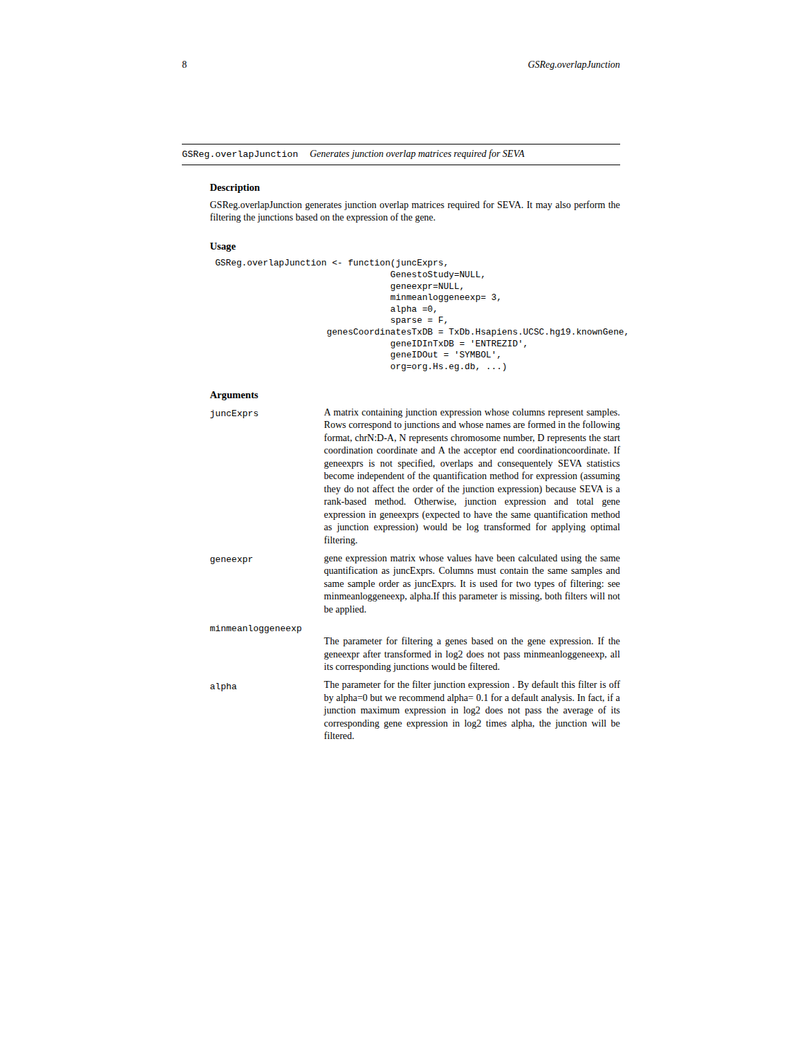8 GSReg.overlapJunction
GSReg.overlapJunction Generates junction overlap matrices required for SEVA
Description
GSReg.overlapJunction generates junction overlap matrices required for SEVA. It may also perform the filtering the junctions based on the expression of the gene.
Usage
 GSReg.overlapJunction <- function(juncExprs,
                                  GenestoStudy=NULL,
                                  geneexpr=NULL,
                                  minmeanloggeneexp= 3,
                                  alpha =0,
                                  sparse = F,
                      genesCoordinatesTxDB = TxDb.Hsapiens.UCSC.hg19.knownGene,
                                  geneIDInTxDB = 'ENTREZID',
                                  geneIDOut = 'SYMBOL',
                                  org=org.Hs.eg.db, ...)
Arguments
juncExprs
A matrix containing junction expression whose columns represent samples. Rows correspond to junctions and whose names are formed in the following format, chrN:D-A, N represents chromosome number, D represents the start coordination coordinate and A the acceptor end coordinationcoordinate. If geneexprs is not specified, overlaps and consequentely SEVA statistics become independent of the quantification method for expression (assuming they do not affect the order of the junction expression) because SEVA is a rank-based method. Otherwise, junction expression and total gene expression in geneexprs (expected to have the same quantification method as junction expression) would be log transformed for applying optimal filtering.
geneexpr
gene expression matrix whose values have been calculated using the same quantification as juncExprs. Columns must contain the same samples and same sample order as juncExprs. It is used for two types of filtering: see minmeanloggeneexp, alpha.If this parameter is missing, both filters will not be applied.
minmeanloggeneexp
The parameter for filtering a genes based on the gene expression. If the geneexpr after transformed in log2 does not pass minmeanloggeneexp, all its corresponding junctions would be filtered.
alpha
The parameter for the filter junction expression . By default this filter is off by alpha=0 but we recommend alpha= 0.1 for a default analysis. In fact, if a junction maximum expression in log2 does not pass the average of its corresponding gene expression in log2 times alpha, the junction will be filtered.